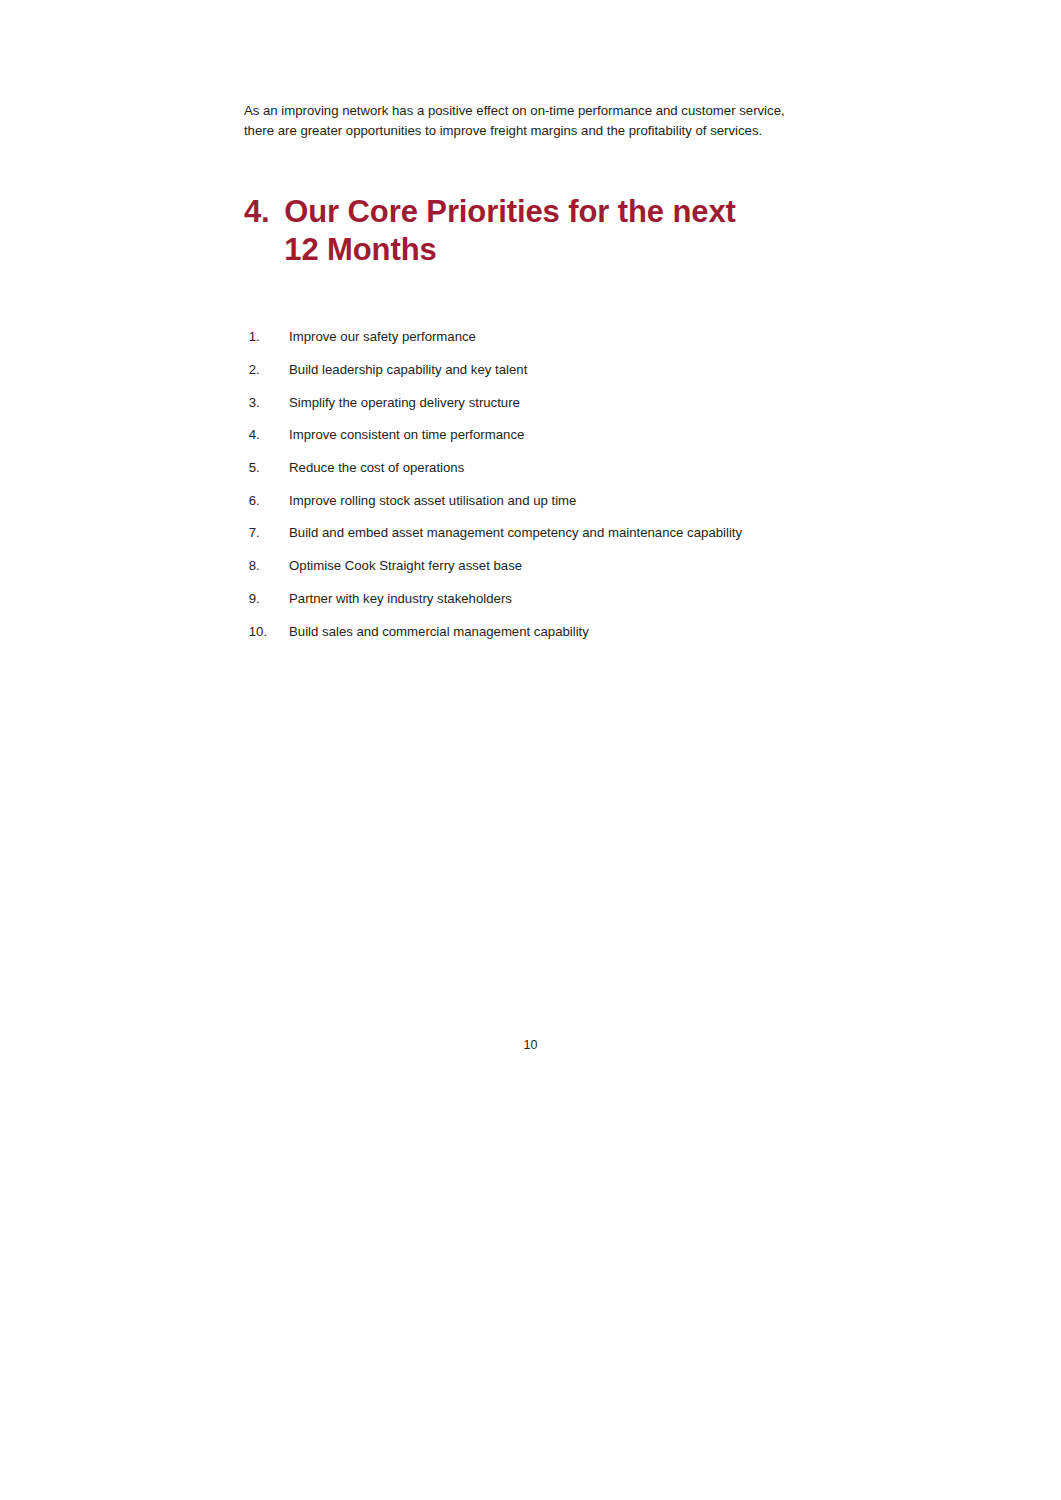As an improving network has a positive effect on on-time performance and customer service, there are greater opportunities to improve freight margins and the profitability of services.
4. Our Core Priorities for the next 12 Months
1. Improve our safety performance
2. Build leadership capability and key talent
3. Simplify the operating delivery structure
4. Improve consistent on time performance
5. Reduce the cost of operations
6. Improve rolling stock asset utilisation and up time
7. Build and embed asset management competency and maintenance capability
8. Optimise Cook Straight ferry asset base
9. Partner with key industry stakeholders
10. Build sales and commercial management capability
10